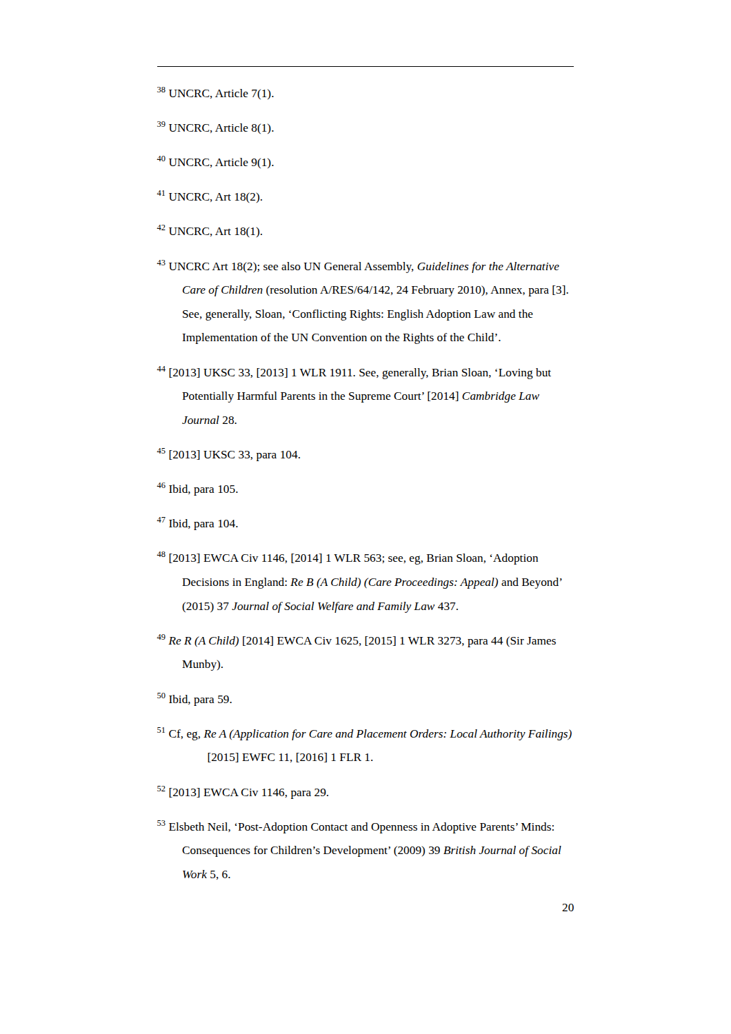38 UNCRC, Article 7(1).
39 UNCRC, Article 8(1).
40 UNCRC, Article 9(1).
41 UNCRC, Art 18(2).
42 UNCRC, Art 18(1).
43 UNCRC Art 18(2); see also UN General Assembly, Guidelines for the Alternative Care of Children (resolution A/RES/64/142, 24 February 2010), Annex, para [3]. See, generally, Sloan, ‘Conflicting Rights: English Adoption Law and the Implementation of the UN Convention on the Rights of the Child’.
44[2013] UKSC 33, [2013] 1 WLR 1911. See, generally, Brian Sloan, ‘Loving but Potentially Harmful Parents in the Supreme Court’ [2014] Cambridge Law Journal 28.
45[2013] UKSC 33, para 104.
46 Ibid, para 105.
47 Ibid, para 104.
48[2013] EWCA Civ 1146, [2014] 1 WLR 563; see, eg, Brian Sloan, ‘Adoption Decisions in England: Re B (A Child) (Care Proceedings: Appeal) and Beyond’ (2015) 37 Journal of Social Welfare and Family Law 437.
49 Re R (A Child) [2014] EWCA Civ 1625, [2015] 1 WLR 3273, para 44 (Sir James Munby).
50 Ibid, para 59.
51 Cf, eg, Re A (Application for Care and Placement Orders: Local Authority Failings)[2015] EWFC 11, [2016] 1 FLR 1.
52[2013] EWCA Civ 1146, para 29.
53 Elsbeth Neil, ‘Post-Adoption Contact and Openness in Adoptive Parents’ Minds: Consequences for Children’s Development’ (2009) 39 British Journal of Social Work 5, 6.
20